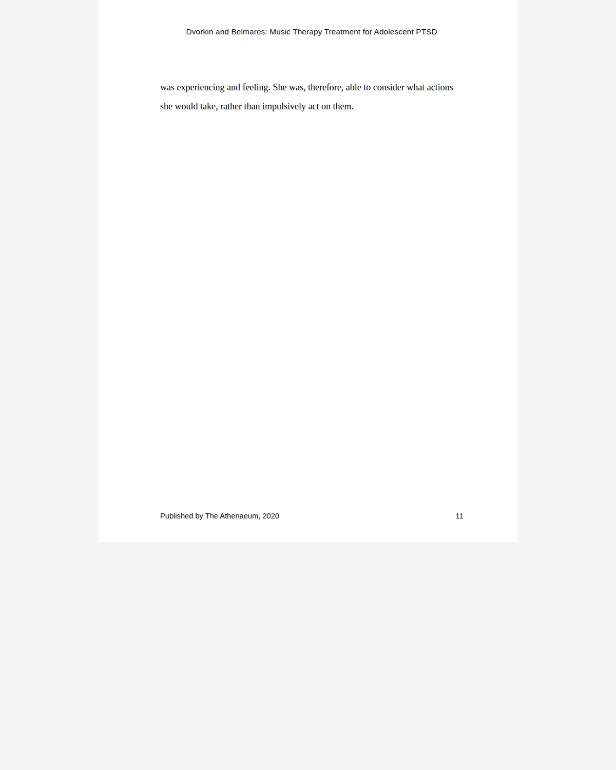Dvorkin and Belmares: Music Therapy Treatment for Adolescent PTSD
was experiencing and feeling. She was, therefore, able to consider what actions she would take, rather than impulsively act on them.
Published by The Athenaeum, 2020 11